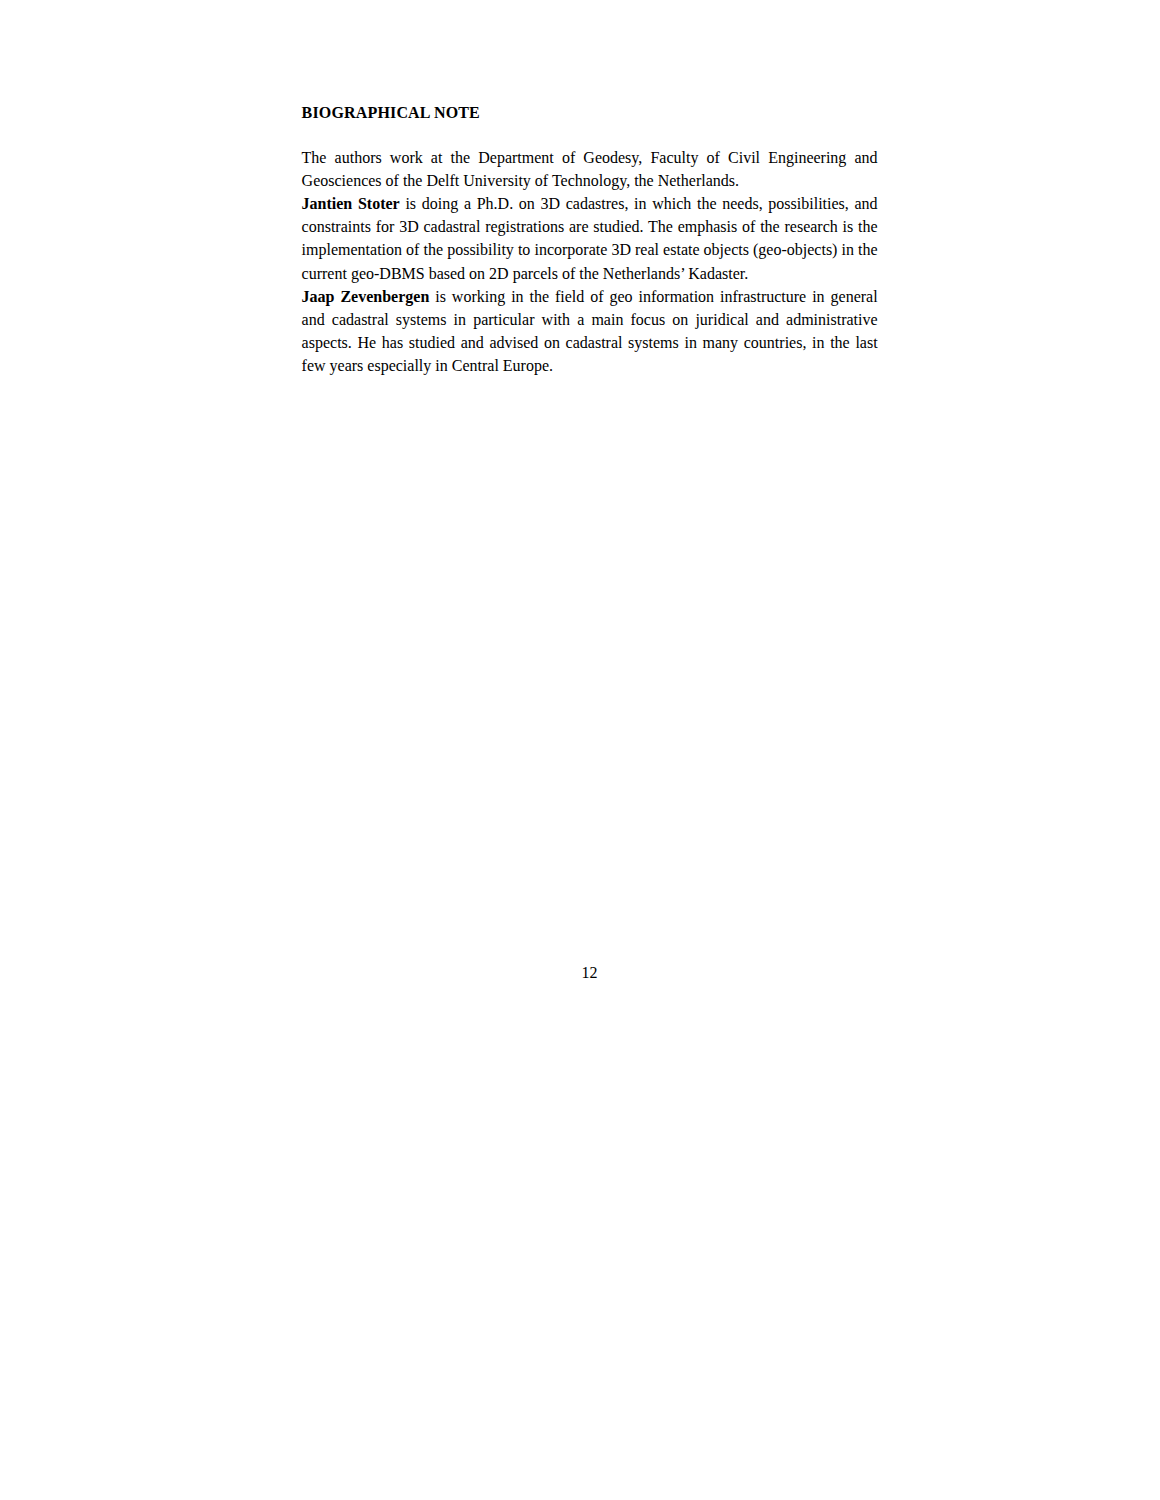BIOGRAPHICAL NOTE
The authors work at the Department of Geodesy, Faculty of Civil Engineering and Geosciences of the Delft University of Technology, the Netherlands.
Jantien Stoter is doing a Ph.D. on 3D cadastres, in which the needs, possibilities, and constraints for 3D cadastral registrations are studied. The emphasis of the research is the implementation of the possibility to incorporate 3D real estate objects (geo-objects) in the current geo-DBMS based on 2D parcels of the Netherlands’ Kadaster.
Jaap Zevenbergen is working in the field of geo information infrastructure in general and cadastral systems in particular with a main focus on juridical and administrative aspects. He has studied and advised on cadastral systems in many countries, in the last few years especially in Central Europe.
12